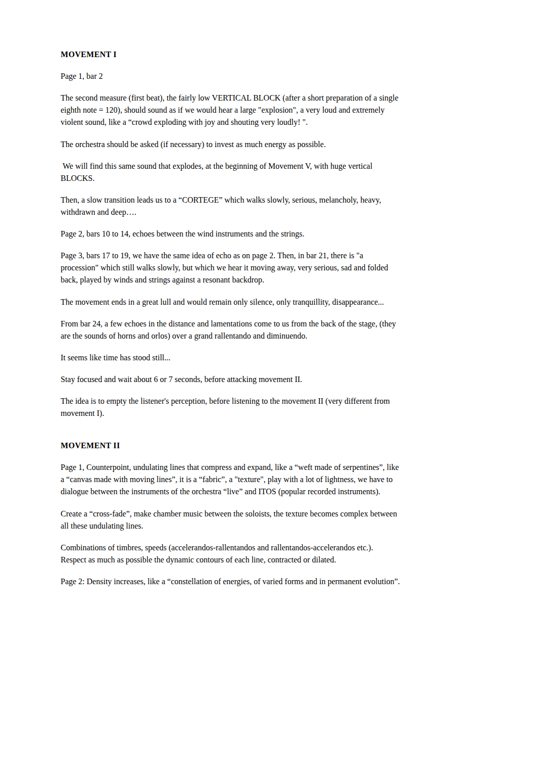MOVEMENT I
Page 1, bar 2
The second measure (first beat), the fairly low VERTICAL BLOCK (after a short preparation of a single eighth note = 120), should sound as if we would hear a large "explosion", a very loud and extremely violent sound, like a “crowd exploding with joy and shouting very loudly! ".
The orchestra should be asked (if necessary) to invest as much energy as possible.
We will find this same sound that explodes, at the beginning of Movement V, with huge vertical BLOCKS.
Then, a slow transition leads us to a “CORTEGE” which walks slowly, serious, melancholy, heavy, withdrawn and deep….
Page 2, bars 10 to 14, echoes between the wind instruments and the strings.
Page 3, bars 17 to 19, we have the same idea of echo as on page 2. Then, in bar 21, there is "a procession" which still walks slowly, but which we hear it moving away, very serious, sad and folded back, played by winds and strings against a resonant backdrop.
The movement ends in a great lull and would remain only silence, only tranquillity, disappearance...
From bar 24, a few echoes in the distance and lamentations come to us from the back of the stage, (they are the sounds of horns and orlos) over a grand rallentando and diminuendo.
It seems like time has stood still...
Stay focused and wait about 6 or 7 seconds, before attacking movement II.
The idea is to empty the listener's perception, before listening to the movement II (very different from movement I).
MOVEMENT II
Page 1, Counterpoint, undulating lines that compress and expand, like a “weft made of serpentines”, like a “canvas made with moving lines”, it is a “fabric”, a "texture", play with a lot of lightness, we have to dialogue between the instruments of the orchestra “live” and ITOS (popular recorded instruments).
Create a “cross-fade”, make chamber music between the soloists, the texture becomes complex between all these undulating lines.
Combinations of timbres, speeds (accelerandos-rallentandos and rallentandos-accelerandos etc.). Respect as much as possible the dynamic contours of each line, contracted or dilated.
Page 2: Density increases, like a “constellation of energies, of varied forms and in permanent evolution”.